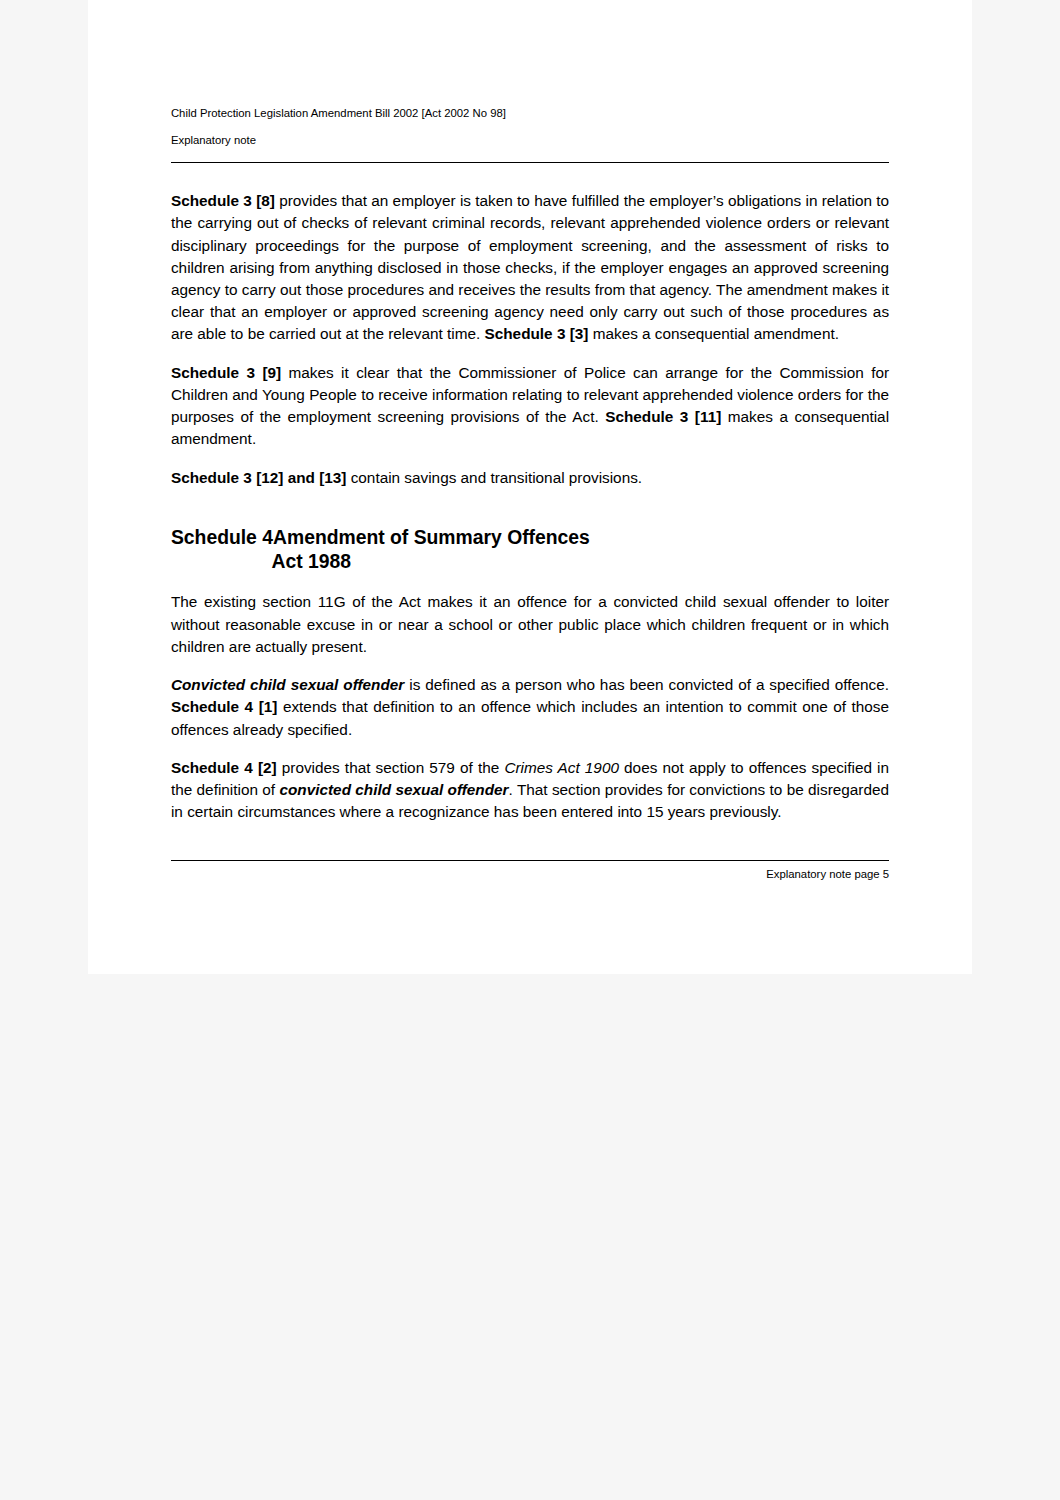Child Protection Legislation Amendment Bill 2002 [Act 2002 No 98]
Explanatory note
Schedule 3 [8] provides that an employer is taken to have fulfilled the employer’s obligations in relation to the carrying out of checks of relevant criminal records, relevant apprehended violence orders or relevant disciplinary proceedings for the purpose of employment screening, and the assessment of risks to children arising from anything disclosed in those checks, if the employer engages an approved screening agency to carry out those procedures and receives the results from that agency. The amendment makes it clear that an employer or approved screening agency need only carry out such of those procedures as are able to be carried out at the relevant time. Schedule 3 [3] makes a consequential amendment.
Schedule 3 [9] makes it clear that the Commissioner of Police can arrange for the Commission for Children and Young People to receive information relating to relevant apprehended violence orders for the purposes of the employment screening provisions of the Act. Schedule 3 [11] makes a consequential amendment.
Schedule 3 [12] and [13] contain savings and transitional provisions.
Schedule 4 Amendment of Summary Offences
Act 1988
The existing section 11G of the Act makes it an offence for a convicted child sexual offender to loiter without reasonable excuse in or near a school or other public place which children frequent or in which children are actually present.
Convicted child sexual offender is defined as a person who has been convicted of a specified offence. Schedule 4 [1] extends that definition to an offence which includes an intention to commit one of those offences already specified.
Schedule 4 [2] provides that section 579 of the Crimes Act 1900 does not apply to offences specified in the definition of convicted child sexual offender. That section provides for convictions to be disregarded in certain circumstances where a recognizance has been entered into 15 years previously.
Explanatory note page 5